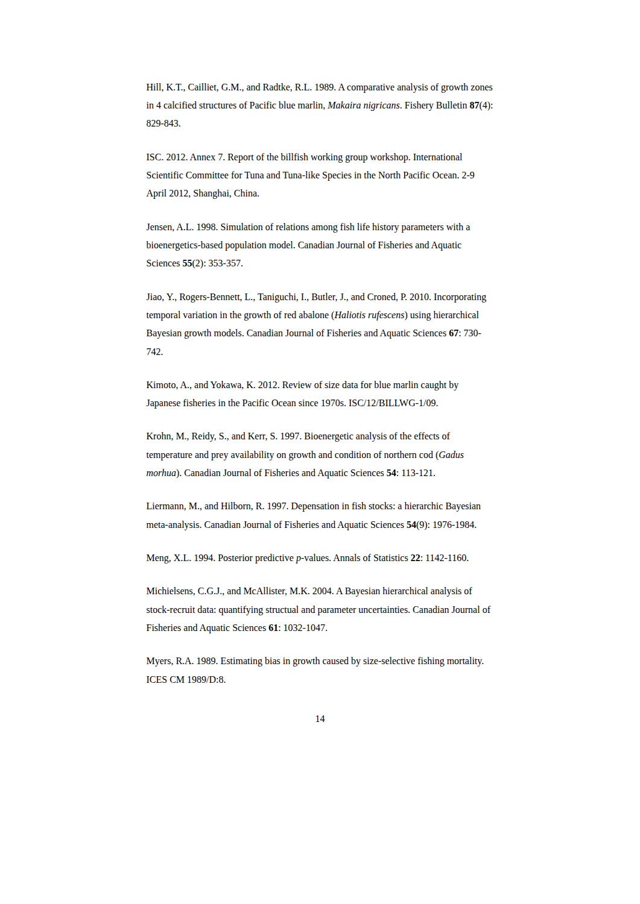Hill, K.T., Cailliet, G.M., and Radtke, R.L. 1989. A comparative analysis of growth zones in 4 calcified structures of Pacific blue marlin, Makaira nigricans. Fishery Bulletin 87(4): 829-843.
ISC. 2012. Annex 7. Report of the billfish working group workshop. International Scientific Committee for Tuna and Tuna-like Species in the North Pacific Ocean. 2-9 April 2012, Shanghai, China.
Jensen, A.L. 1998. Simulation of relations among fish life history parameters with a bioenergetics-based population model. Canadian Journal of Fisheries and Aquatic Sciences 55(2): 353-357.
Jiao, Y., Rogers-Bennett, L., Taniguchi, I., Butler, J., and Croned, P. 2010. Incorporating temporal variation in the growth of red abalone (Haliotis rufescens) using hierarchical Bayesian growth models. Canadian Journal of Fisheries and Aquatic Sciences 67: 730-742.
Kimoto, A., and Yokawa, K. 2012. Review of size data for blue marlin caught by Japanese fisheries in the Pacific Ocean since 1970s. ISC/12/BILLWG-1/09.
Krohn, M., Reidy, S., and Kerr, S. 1997. Bioenergetic analysis of the effects of temperature and prey availability on growth and condition of northern cod (Gadus morhua). Canadian Journal of Fisheries and Aquatic Sciences 54: 113-121.
Liermann, M., and Hilborn, R. 1997. Depensation in fish stocks: a hierarchic Bayesian meta-analysis. Canadian Journal of Fisheries and Aquatic Sciences 54(9): 1976-1984.
Meng, X.L. 1994. Posterior predictive p-values. Annals of Statistics 22: 1142-1160.
Michielsens, C.G.J., and McAllister, M.K. 2004. A Bayesian hierarchical analysis of stock-recruit data: quantifying structual and parameter uncertainties. Canadian Journal of Fisheries and Aquatic Sciences 61: 1032-1047.
Myers, R.A. 1989. Estimating bias in growth caused by size-selective fishing mortality. ICES CM 1989/D:8.
14